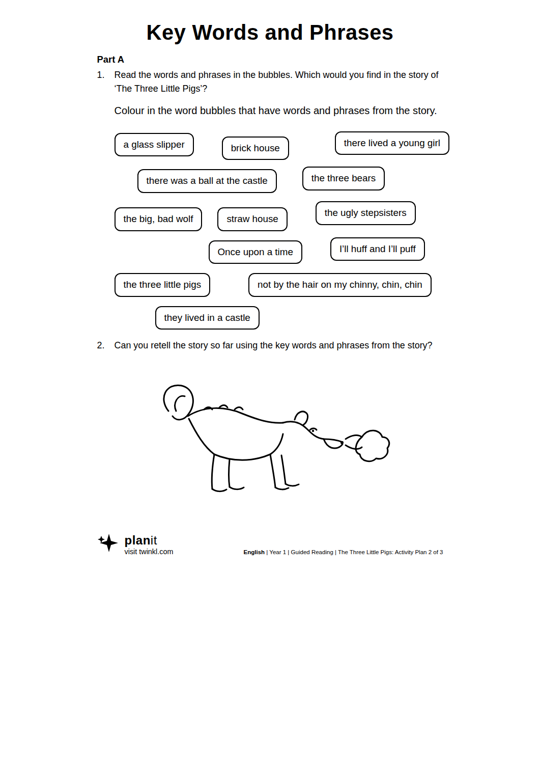Key Words and Phrases
Part A
Read the words and phrases in the bubbles. Which would you find in the story of ‘The Three Little Pigs’?
Colour in the word bubbles that have words and phrases from the story.
a glass slipper brick house there lived a young girl
there was a ball at the castle the three bears
the big, bad wolf straw house the ugly stepsisters
Once upon a time I’ll huff and I’ll puff
the three little pigs not by the hair on my chinny, chin, chin
they lived in a castle
Can you retell the story so far using the key words and phrases from the story?
plan it visit twinkl.com
English | Year 1 | Guided Reading | The Three Little Pigs: Activity Plan 2 of 3